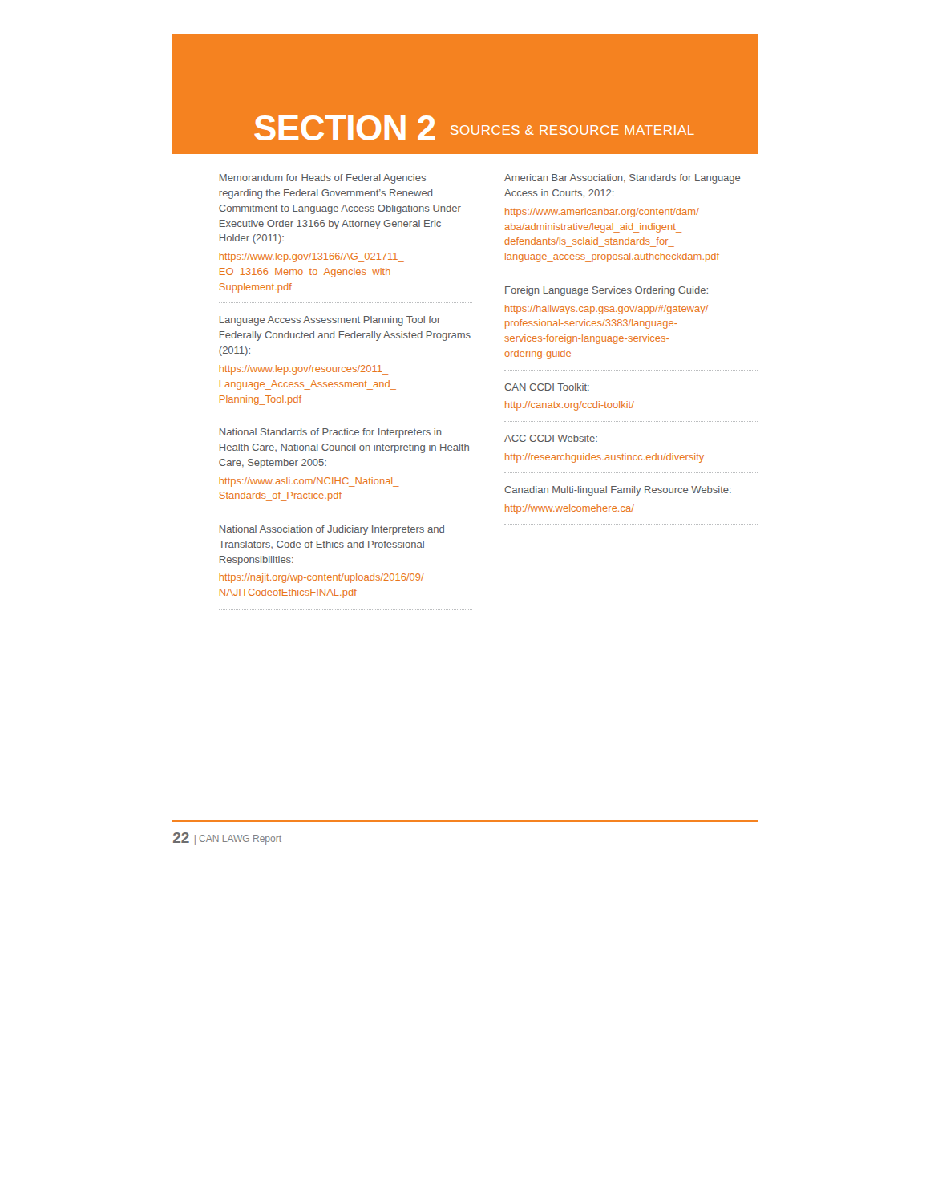SECTION 2
SOURCES & RESOURCE MATERIAL
Memorandum for Heads of Federal Agencies regarding the Federal Government’s Renewed Commitment to Language Access Obligations Under Executive Order 13166 by Attorney General Eric Holder (2011):
https://www.lep.gov/13166/AG_021711_
EO_13166_Memo_to_Agencies_with_
Supplement.pdf
Language Access Assessment Planning Tool for Federally Conducted and Federally Assisted Programs (2011):
https://www.lep.gov/resources/2011_
Language_Access_Assessment_and_
Planning_Tool.pdf
National Standards of Practice for Interpreters in Health Care, National Council on interpreting in Health Care, September 2005:
https://www.asli.com/NCIHC_National_
Standards_of_Practice.pdf
National Association of Judiciary Interpreters and Translators, Code of Ethics and Professional Responsibilities:
https://najit.org/wp-content/uploads/2016/09/
NAJITCodeofEthicsFINAL.pdf
American Bar Association, Standards for Language Access in Courts, 2012:
https://www.americanbar.org/content/dam/
aba/administrative/legal_aid_indigent_
defendants/ls_sclaid_standards_for_
language_access_proposal.authcheckdam.pdf
Foreign Language Services Ordering Guide:
https://hallways.cap.gsa.gov/app/#/gateway/
professional-services/3383/language-
services-foreign-language-services-
ordering-guide
CAN CCDI Toolkit:
http://canatx.org/ccdi-toolkit/
ACC CCDI Website:
http://researchguides.austincc.edu/diversity
Canadian Multi-lingual Family Resource Website:
http://www.welcomehere.ca/
22 | CAN LAWG Report